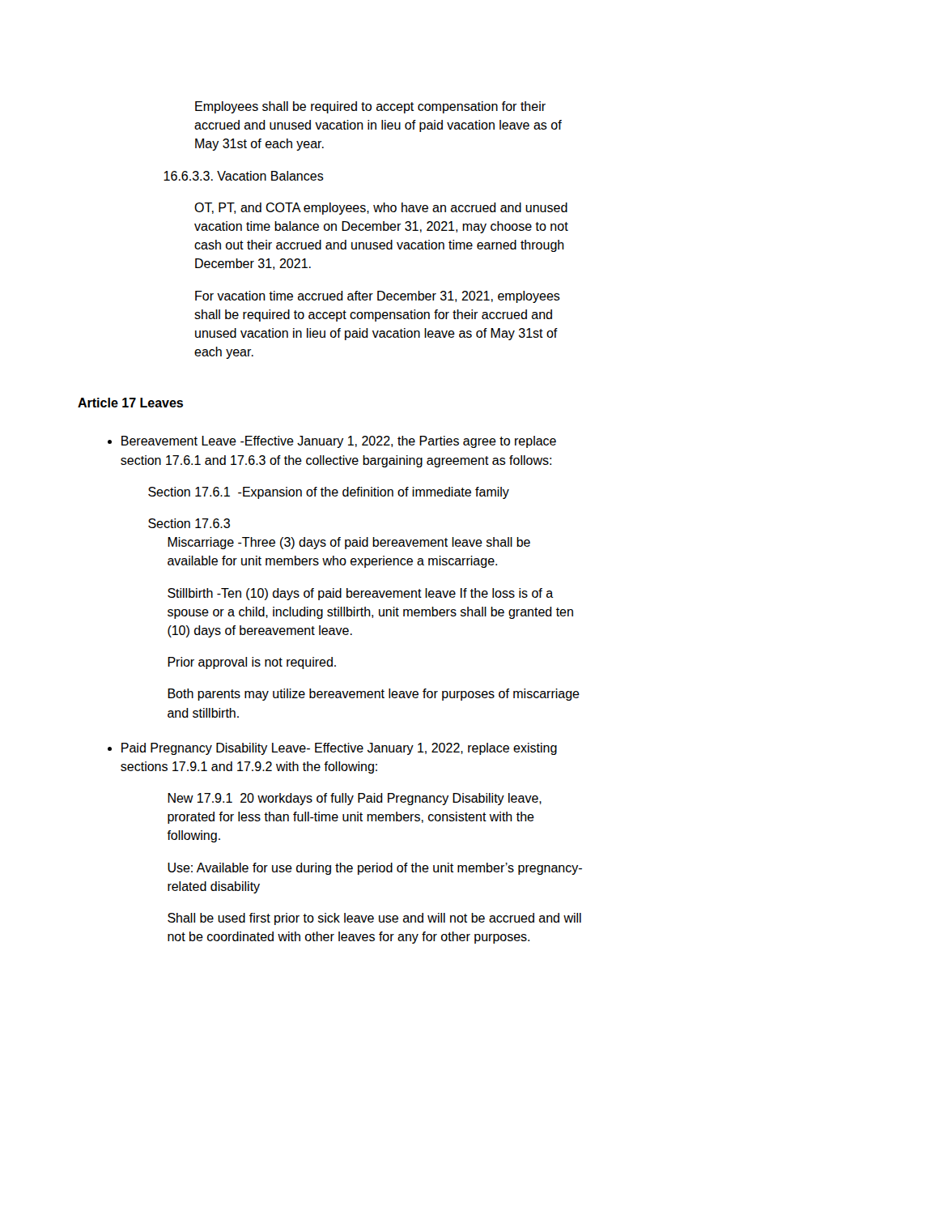Employees shall be required to accept compensation for their accrued and unused vacation in lieu of paid vacation leave as of May 31st of each year.
16.6.3.3. Vacation Balances
OT, PT, and COTA employees, who have an accrued and unused vacation time balance on December 31, 2021, may choose to not cash out their accrued and unused vacation time earned through December 31, 2021.
For vacation time accrued after December 31, 2021, employees shall be required to accept compensation for their accrued and unused vacation in lieu of paid vacation leave as of May 31st of each year.
Article 17 Leaves
Bereavement Leave -Effective January 1, 2022, the Parties agree to replace section 17.6.1 and 17.6.3 of the collective bargaining agreement as follows:
Section 17.6.1 -Expansion of the definition of immediate family
Section 17.6.3
Miscarriage -Three (3) days of paid bereavement leave shall be available for unit members who experience a miscarriage.
Stillbirth -Ten (10) days of paid bereavement leave If the loss is of a spouse or a child, including stillbirth, unit members shall be granted ten (10) days of bereavement leave.
Prior approval is not required.
Both parents may utilize bereavement leave for purposes of miscarriage and stillbirth.
Paid Pregnancy Disability Leave- Effective January 1, 2022, replace existing sections 17.9.1 and 17.9.2 with the following:
New 17.9.1 20 workdays of fully Paid Pregnancy Disability leave, prorated for less than full-time unit members, consistent with the following.
Use: Available for use during the period of the unit member’s pregnancy-related disability
Shall be used first prior to sick leave use and will not be accrued and will not be coordinated with other leaves for any for other purposes.